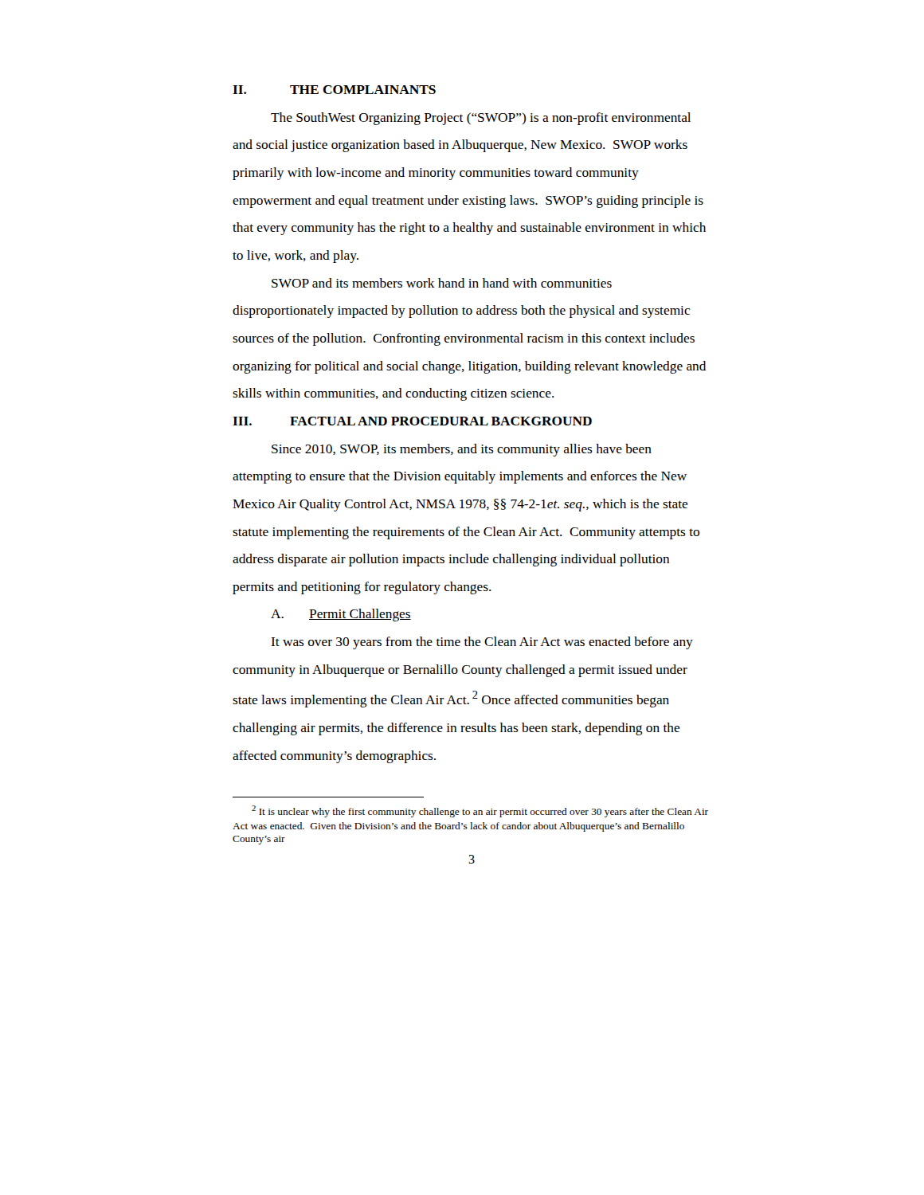II. The Complainants
The SouthWest Organizing Project (“SWOP”) is a non-profit environmental and social justice organization based in Albuquerque, New Mexico. SWOP works primarily with low-income and minority communities toward community empowerment and equal treatment under existing laws. SWOP’s guiding principle is that every community has the right to a healthy and sustainable environment in which to live, work, and play.
SWOP and its members work hand in hand with communities disproportionately impacted by pollution to address both the physical and systemic sources of the pollution. Confronting environmental racism in this context includes organizing for political and social change, litigation, building relevant knowledge and skills within communities, and conducting citizen science.
III. Factual and Procedural Background
Since 2010, SWOP, its members, and its community allies have been attempting to ensure that the Division equitably implements and enforces the New Mexico Air Quality Control Act, NMSA 1978, §§ 74-2-1et. seq., which is the state statute implementing the requirements of the Clean Air Act. Community attempts to address disparate air pollution impacts include challenging individual pollution permits and petitioning for regulatory changes.
A. Permit Challenges
It was over 30 years from the time the Clean Air Act was enacted before any community in Albuquerque or Bernalillo County challenged a permit issued under state laws implementing the Clean Air Act. 2 Once affected communities began challenging air permits, the difference in results has been stark, depending on the affected community’s demographics.
2 It is unclear why the first community challenge to an air permit occurred over 30 years after the Clean Air Act was enacted. Given the Division’s and the Board’s lack of candor about Albuquerque’s and Bernalillo County’s air
3